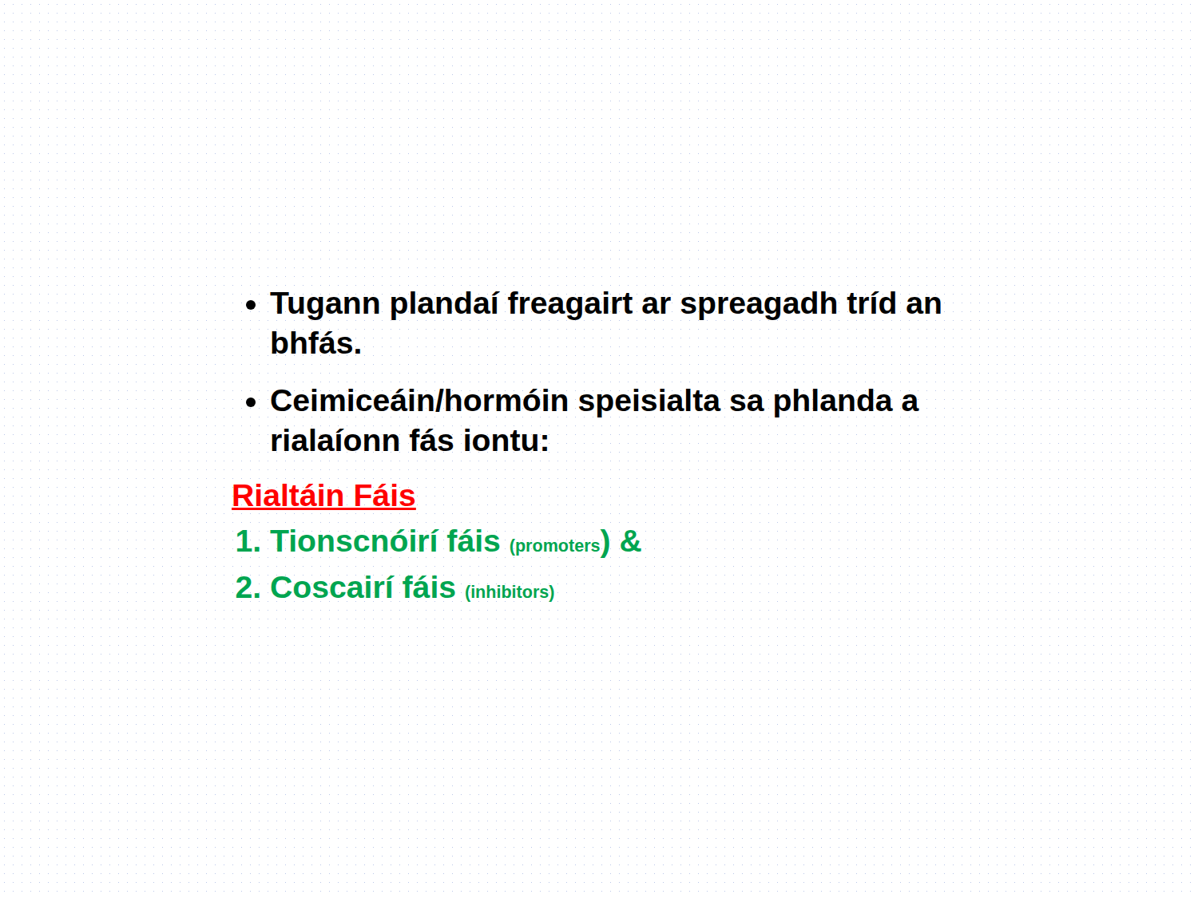Tugann plandaí freagairt ar spreagadh tríd an bhfás.
Ceimiceáin/hormóin speisialta sa phlanda a rialaíonn fás iontu:
Rialtáin Fáis
Tionscnóirí fáis (promoters) &
Coscairí fáis (inhibitors)